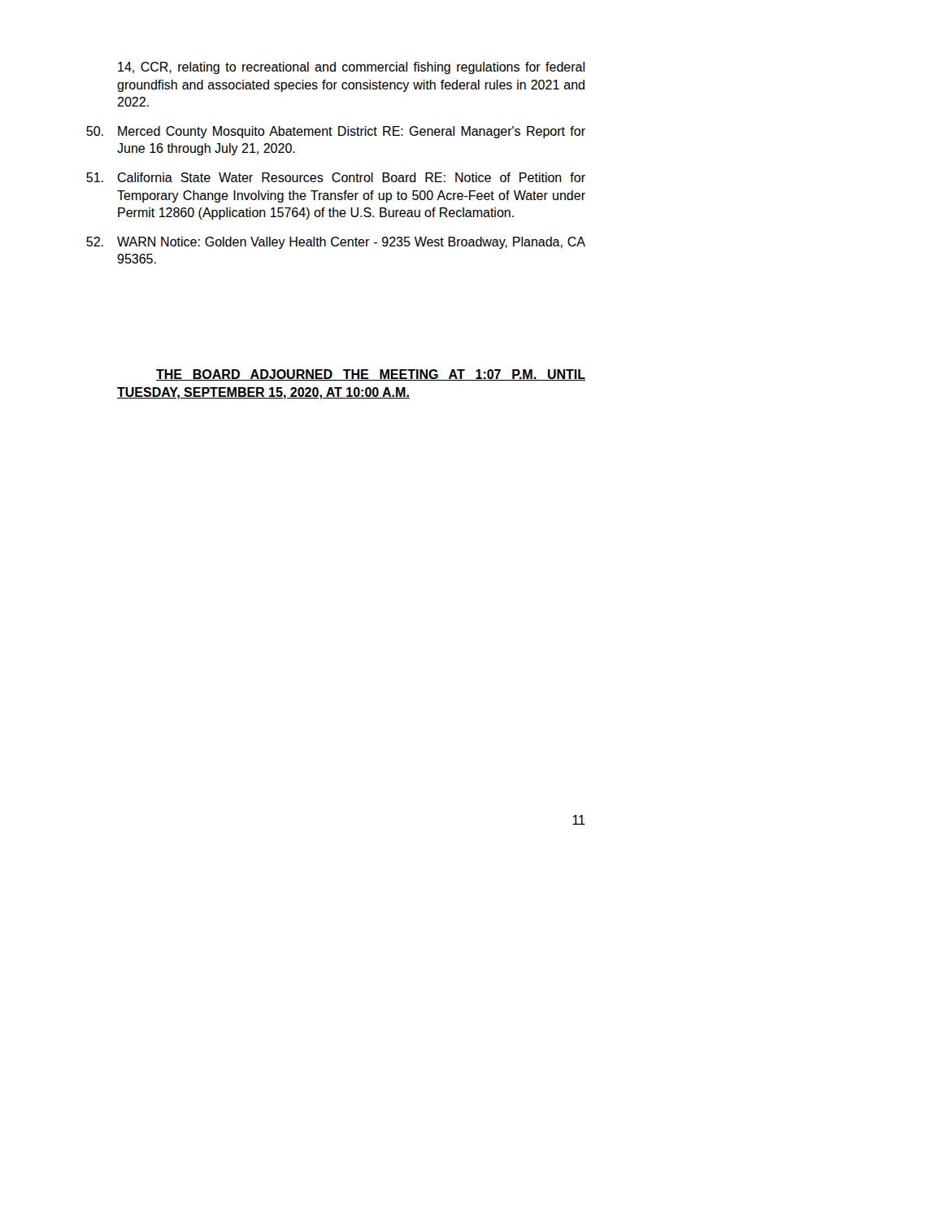14, CCR, relating to recreational and commercial fishing regulations for federal groundfish and associated species for consistency with federal rules in 2021 and 2022.
50. Merced County Mosquito Abatement District RE: General Manager's Report for June 16 through July 21, 2020.
51. California State Water Resources Control Board RE: Notice of Petition for Temporary Change Involving the Transfer of up to 500 Acre-Feet of Water under Permit 12860 (Application 15764) of the U.S. Bureau of Reclamation.
52. WARN Notice: Golden Valley Health Center - 9235 West Broadway, Planada, CA 95365.
THE BOARD ADJOURNED THE MEETING AT 1:07 P.M. UNTIL TUESDAY, SEPTEMBER 15, 2020, AT 10:00 A.M.
11